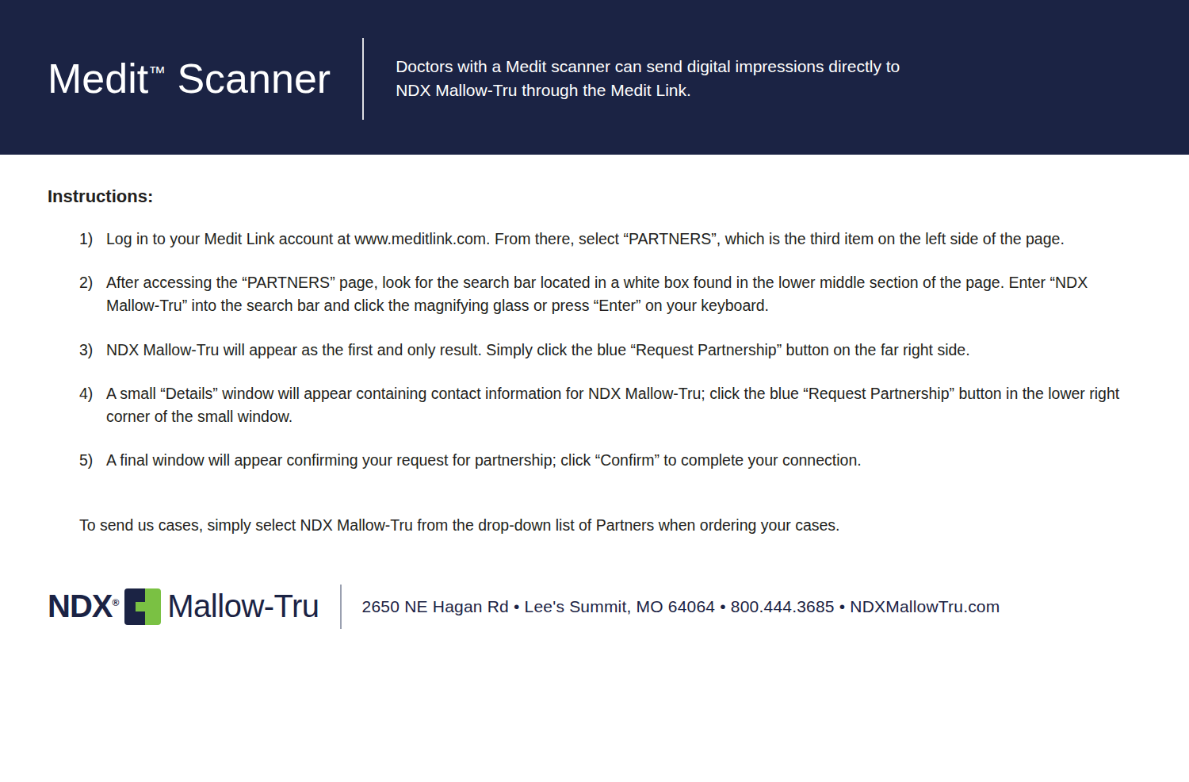Medit™ Scanner
Doctors with a Medit scanner can send digital impressions directly to NDX Mallow-Tru through the Medit Link.
Instructions:
Log in to your Medit Link account at www.meditlink.com. From there, select “PARTNERS”, which is the third item on the left side of the page.
After accessing the “PARTNERS” page, look for the search bar located in a white box found in the lower middle section of the page. Enter “NDX Mallow-Tru” into the search bar and click the magnifying glass or press “Enter” on your keyboard.
NDX Mallow-Tru will appear as the first and only result. Simply click the blue “Request Partnership” button on the far right side.
A small “Details” window will appear containing contact information for NDX Mallow-Tru; click the blue “Request Partnership” button in the lower right corner of the small window.
A final window will appear confirming your request for partnership; click “Confirm” to complete your connection.
To send us cases, simply select NDX Mallow-Tru from the drop-down list of Partners when ordering your cases.
NDX® Mallow-Tru
2650 NE Hagan Rd • Lee's Summit, MO 64064 • 800.444.3685 • NDXMallowTru.com